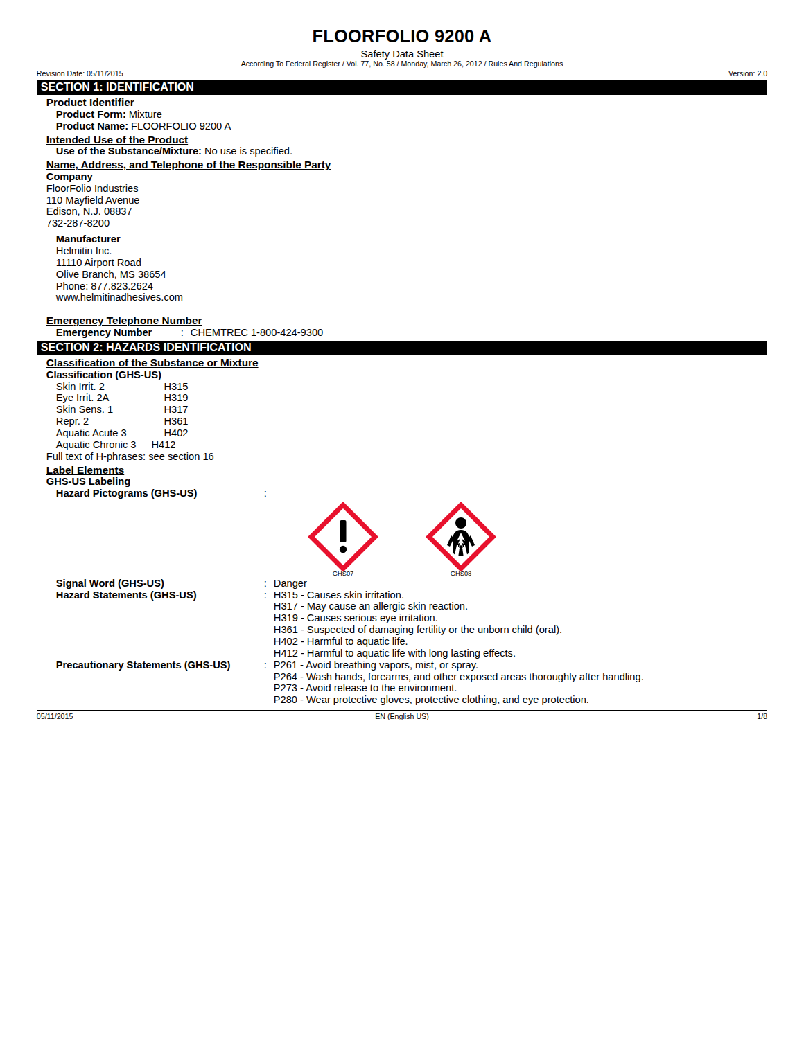FLOORFOLIO 9200 A
Safety Data Sheet
According To Federal Register / Vol. 77, No. 58 / Monday, March 26, 2012 / Rules And Regulations
Revision Date: 05/11/2015 Version: 2.0
SECTION 1: IDENTIFICATION
Product Identifier
Product Form: Mixture
Product Name: FLOORFOLIO 9200 A
Intended Use of the Product
Use of the Substance/Mixture: No use is specified.
Name, Address, and Telephone of the Responsible Party
Company
FloorFolio Industries
110 Mayfield Avenue
Edison, N.J. 08837
732-287-8200
Manufacturer
Helmitin Inc.
11110 Airport Road
Olive Branch, MS 38654
Phone: 877.823.2624
www.helmitinadhesives.com
Emergency Telephone Number
Emergency Number
:
CHEMTREC 1-800-424-9300
SECTION 2: HAZARDS IDENTIFICATION
Classification of the Substance or Mixture
Classification (GHS-US)
| Skin Irrit. 2 | H315 |
| Eye Irrit. 2A | H319 |
| Skin Sens. 1 | H317 |
| Repr. 2 | H361 |
| Aquatic Acute 3 | H402 |
| Aquatic Chronic 3 | H412 |
Full text of H-phrases: see section 16
Label Elements
GHS-US Labeling
Hazard Pictograms (GHS-US)
:
GHS07
GHS08
Signal Word (GHS-US)
:
Danger
Hazard Statements (GHS-US)
:
H315 - Causes skin irritation.
H317 - May cause an allergic skin reaction.
H319 - Causes serious eye irritation.
H361 - Suspected of damaging fertility or the unborn child (oral).
H402 - Harmful to aquatic life.
H412 - Harmful to aquatic life with long lasting effects.
Precautionary Statements (GHS-US)
:
P261 - Avoid breathing vapors, mist, or spray.
P264 - Wash hands, forearms, and other exposed areas thoroughly after handling.
P273 - Avoid release to the environment.
P280 - Wear protective gloves, protective clothing, and eye protection.
05/11/2015
EN (English US)
1/8